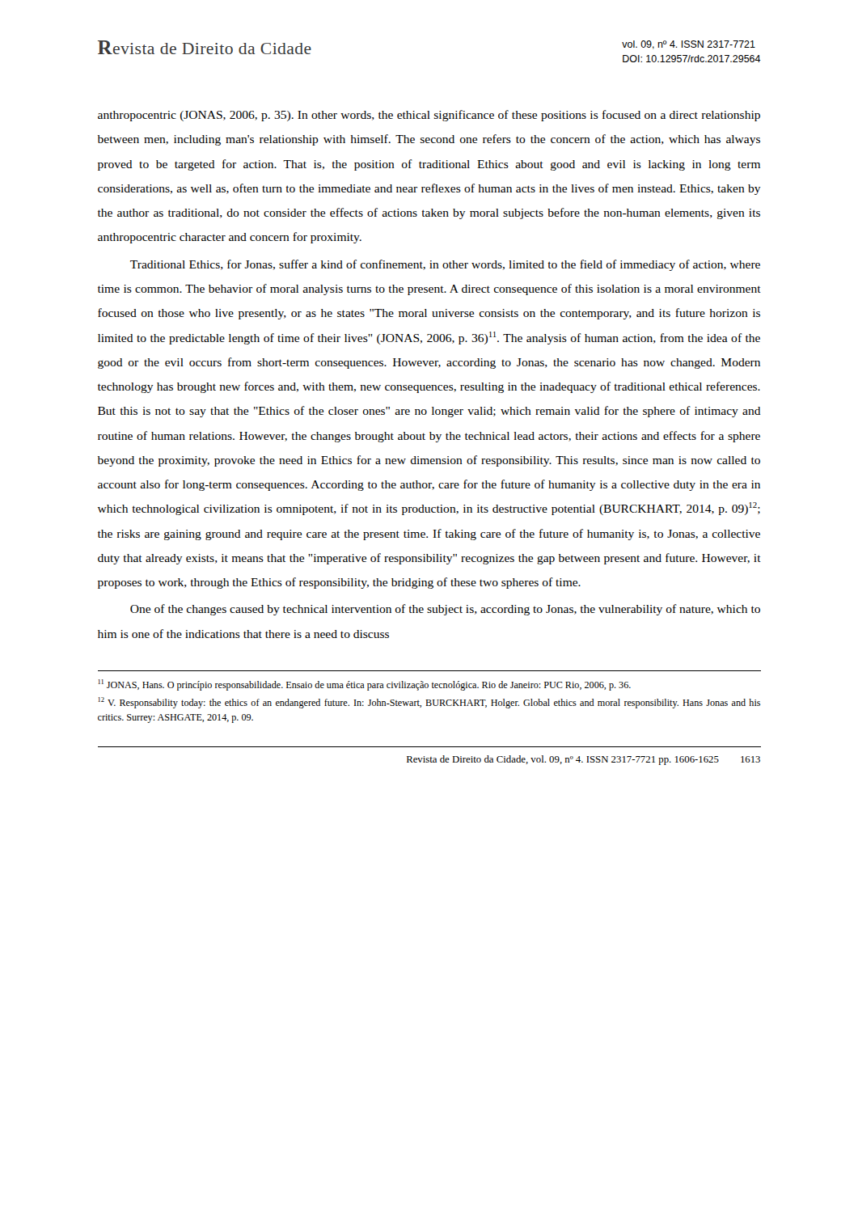Revista de Direito da Cidade
vol. 09, nº 4. ISSN 2317-7721
DOI: 10.12957/rdc.2017.29564
anthropocentric (JONAS, 2006, p. 35). In other words, the ethical significance of these positions is focused on a direct relationship between men, including man's relationship with himself. The second one refers to the concern of the action, which has always proved to be targeted for action. That is, the position of traditional Ethics about good and evil is lacking in long term considerations, as well as, often turn to the immediate and near reflexes of human acts in the lives of men instead. Ethics, taken by the author as traditional, do not consider the effects of actions taken by moral subjects before the non-human elements, given its anthropocentric character and concern for proximity.
Traditional Ethics, for Jonas, suffer a kind of confinement, in other words, limited to the field of immediacy of action, where time is common. The behavior of moral analysis turns to the present. A direct consequence of this isolation is a moral environment focused on those who live presently, or as he states "The moral universe consists on the contemporary, and its future horizon is limited to the predictable length of time of their lives" (JONAS, 2006, p. 36)11. The analysis of human action, from the idea of the good or the evil occurs from short-term consequences. However, according to Jonas, the scenario has now changed. Modern technology has brought new forces and, with them, new consequences, resulting in the inadequacy of traditional ethical references. But this is not to say that the "Ethics of the closer ones" are no longer valid; which remain valid for the sphere of intimacy and routine of human relations. However, the changes brought about by the technical lead actors, their actions and effects for a sphere beyond the proximity, provoke the need in Ethics for a new dimension of responsibility. This results, since man is now called to account also for long-term consequences. According to the author, care for the future of humanity is a collective duty in the era in which technological civilization is omnipotent, if not in its production, in its destructive potential (BURCKHART, 2014, p. 09)12; the risks are gaining ground and require care at the present time. If taking care of the future of humanity is, to Jonas, a collective duty that already exists, it means that the "imperative of responsibility" recognizes the gap between present and future. However, it proposes to work, through the Ethics of responsibility, the bridging of these two spheres of time.
One of the changes caused by technical intervention of the subject is, according to Jonas, the vulnerability of nature, which to him is one of the indications that there is a need to discuss
11 JONAS, Hans. O princípio responsabilidade. Ensaio de uma ética para civilização tecnológica. Rio de Janeiro: PUC Rio, 2006, p. 36.
12 V. Responsability today: the ethics of an endangered future. In: John-Stewart, BURCKHART, Holger. Global ethics and moral responsibility. Hans Jonas and his critics. Surrey: ASHGATE, 2014, p. 09.
Revista de Direito da Cidade, vol. 09, nº 4. ISSN 2317-7721 pp. 1606-16251613